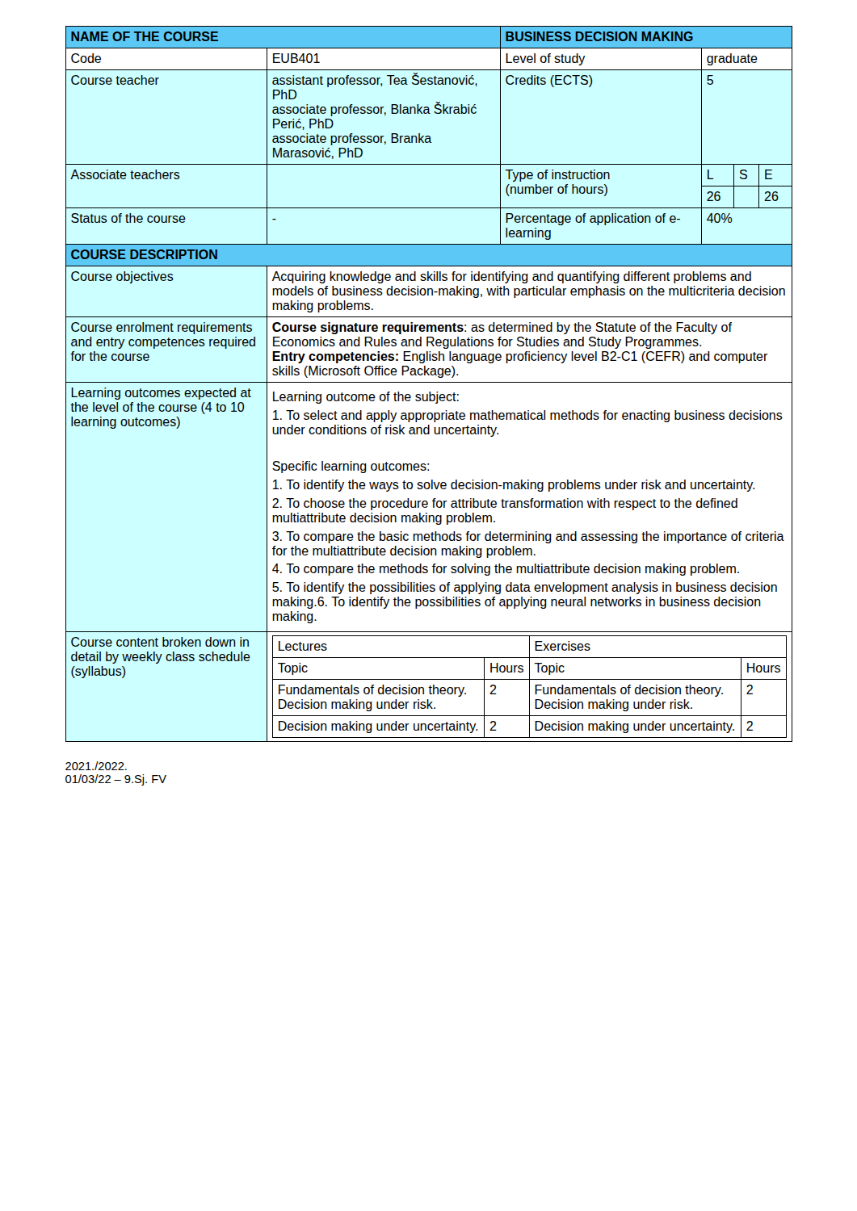| NAME OF THE COURSE | BUSINESS DECISION MAKING |
| Code | EUB401 | Level of study | graduate |
| Course teacher | assistant professor, Tea Šestanović, PhD associate professor, Blanka Škrabić Perić, PhD associate professor, Branka Marasović, PhD | Credits (ECTS) | 5 |
| Associate teachers | | Type of instruction (number of hours) | L | S | E |
| 26 | | 26 |
| Status of the course | - | Percentage of application of e-learning | 40% |
| COURSE DESCRIPTION |
| Course objectives | Acquiring knowledge and skills for identifying and quantifying different problems and models of business decision-making, with particular emphasis on the multicriteria decision making problems. |
| Course enrolment requirements and entry competences required for the course | Course signature requirements : as determined by the Statute of the Faculty of Economics and Rules and Regulations for Studies and Study Programmes. Entry competencies: English language proficiency level B2-C1 (CEFR) and computer skills (Microsoft Office Package). |
| Learning outcomes expected at the level of the course (4 to 10 learning outcomes) | Learning outcome of the subject: 1. To select and apply appropriate mathematical methods for enacting business decisions under conditions of risk and uncertainty. Specific learning outcomes: 1. To identify the ways to solve decision-making problems under risk and uncertainty. 2. To choose the procedure for attribute transformation with respect to the defined multiattribute decision making problem. 3. To compare the basic methods for determining and assessing the importance of criteria for the multiattribute decision making problem. 4. To compare the methods for solving the multiattribute decision making problem. 5. To identify the possibilities of applying data envelopment analysis in business decision making.6. To identify the possibilities of applying neural networks in business decision making. |
| Course content broken down in detail by weekly class schedule (syllabus) | / Lectures / Exercises / / Topic / Hours / Topic / Hours / / Fundamentals of decision theory. Decision making under risk. / 2 / Fundamentals of decision theory. Decision making under risk. / 2 / / Decision making under uncertainty. / 2 / Decision making under uncertainty. / 2 / |
2021./2022.
01/03/22 – 9.Sj. FV